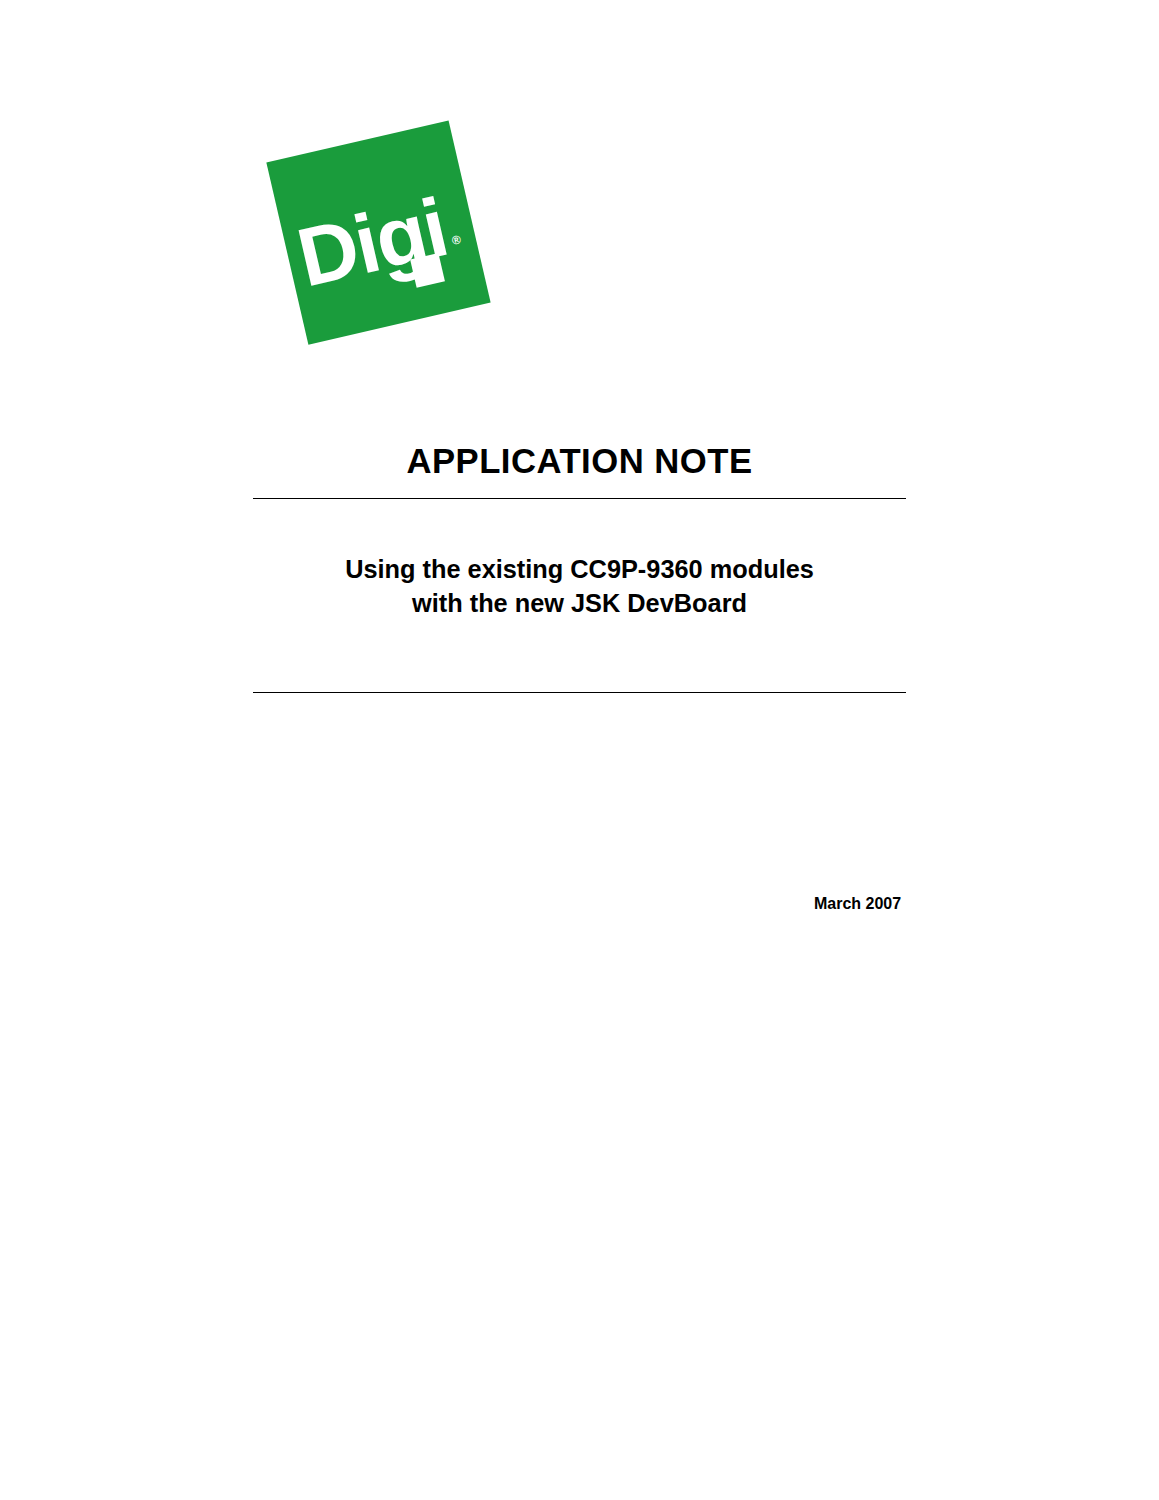Digi
®
APPLICATION NOTE
Using the existing CC9P-9360 modules
with the new JSK DevBoard
March 2007